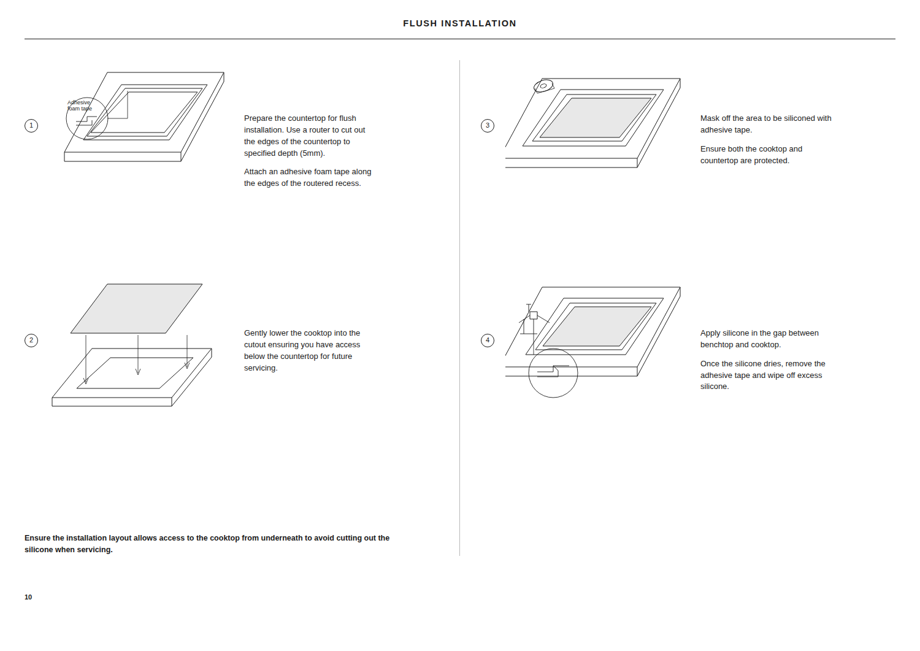Flush Installation
1
Adhesive foam tape
Prepare the countertop for flush installation. Use a router to cut out the edges of the countertop to specified depth (5mm).
Attach an adhesive foam tape along the edges of the routered recess.
2
Gently lower the cooktop into the cutout ensuring you have access below the countertop for future servicing.
Ensure the installation layout allows access to the cooktop from underneath to avoid cutting out the silicone when servicing.
3
Mask off the area to be siliconed with adhesive tape.
Ensure both the cooktop and countertop are protected.
4
Apply silicone in the gap between benchtop and cooktop.
Once the silicone dries, remove the adhesive tape and wipe off excess silicone.
10